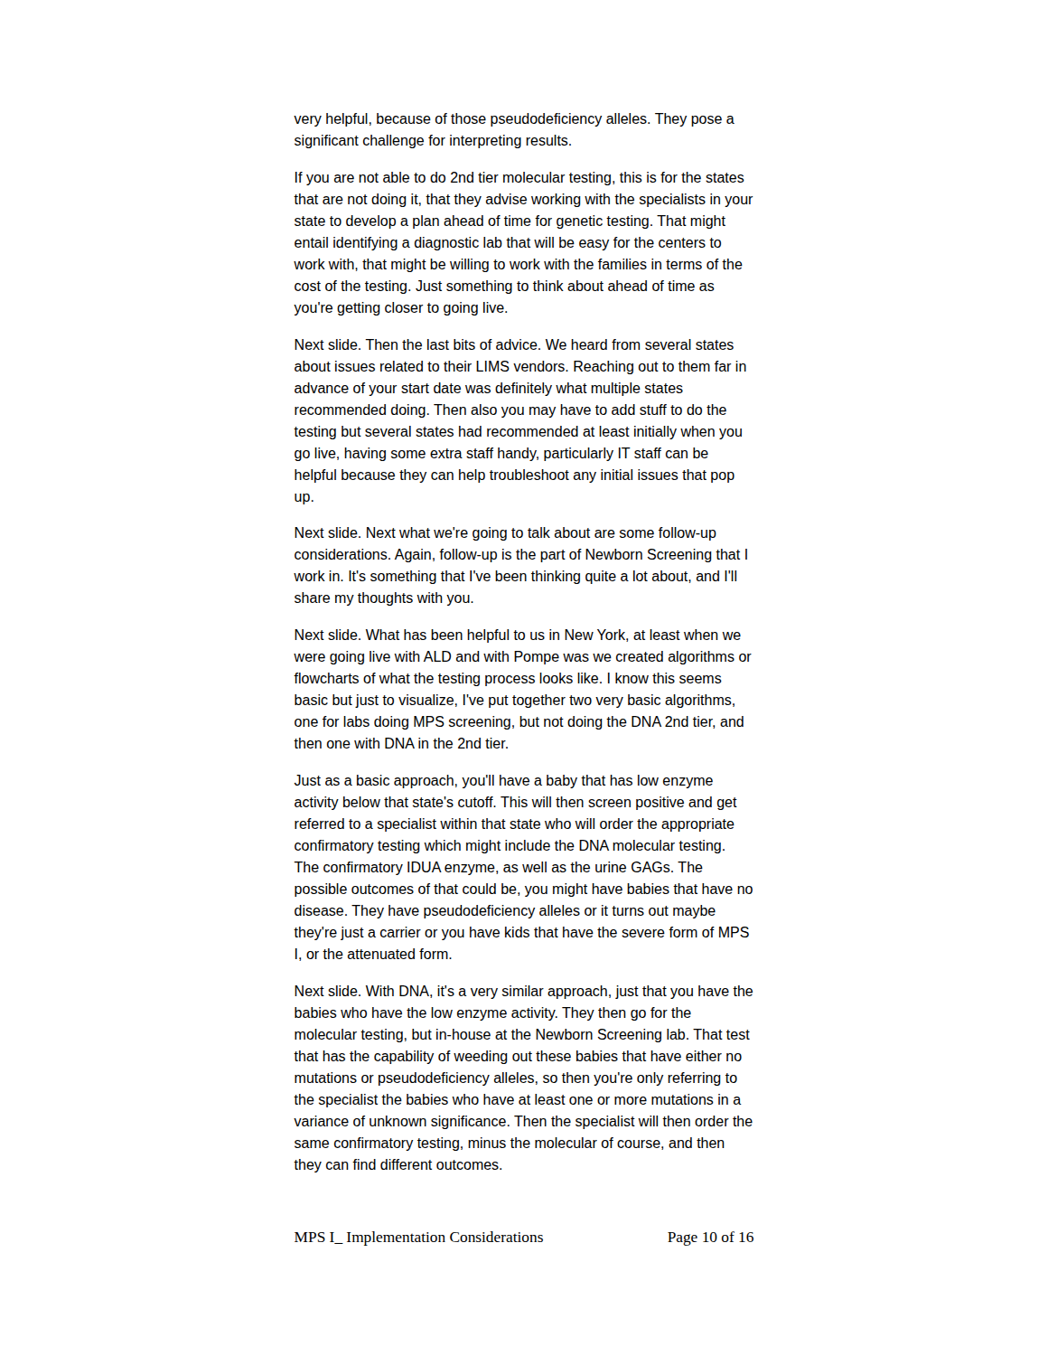very helpful, because of those pseudodeficiency alleles. They pose a significant challenge for interpreting results.
If you are not able to do 2nd tier molecular testing, this is for the states that are not doing it, that they advise working with the specialists in your state to develop a plan ahead of time for genetic testing. That might entail identifying a diagnostic lab that will be easy for the centers to work with, that might be willing to work with the families in terms of the cost of the testing. Just something to think about ahead of time as you're getting closer to going live.
Next slide. Then the last bits of advice. We heard from several states about issues related to their LIMS vendors. Reaching out to them far in advance of your start date was definitely what multiple states recommended doing. Then also you may have to add stuff to do the testing but several states had recommended at least initially when you go live, having some extra staff handy, particularly IT staff can be helpful because they can help troubleshoot any initial issues that pop up.
Next slide. Next what we're going to talk about are some follow-up considerations. Again, follow-up is the part of Newborn Screening that I work in. It's something that I've been thinking quite a lot about, and I'll share my thoughts with you.
Next slide. What has been helpful to us in New York, at least when we were going live with ALD and with Pompe was we created algorithms or flowcharts of what the testing process looks like. I know this seems basic but just to visualize, I've put together two very basic algorithms, one for labs doing MPS screening, but not doing the DNA 2nd tier, and then one with DNA in the 2nd tier.
Just as a basic approach, you'll have a baby that has low enzyme activity below that state's cutoff. This will then screen positive and get referred to a specialist within that state who will order the appropriate confirmatory testing which might include the DNA molecular testing. The confirmatory IDUA enzyme, as well as the urine GAGs. The possible outcomes of that could be, you might have babies that have no disease. They have pseudodeficiency alleles or it turns out maybe they're just a carrier or you have kids that have the severe form of MPS I, or the attenuated form.
Next slide. With DNA, it's a very similar approach, just that you have the babies who have the low enzyme activity. They then go for the molecular testing, but in-house at the Newborn Screening lab. That test that has the capability of weeding out these babies that have either no mutations or pseudodeficiency alleles, so then you're only referring to the specialist the babies who have at least one or more mutations in a variance of unknown significance. Then the specialist will then order the same confirmatory testing, minus the molecular of course, and then they can find different outcomes.
MPS I_ Implementation Considerations Page 10 of 16